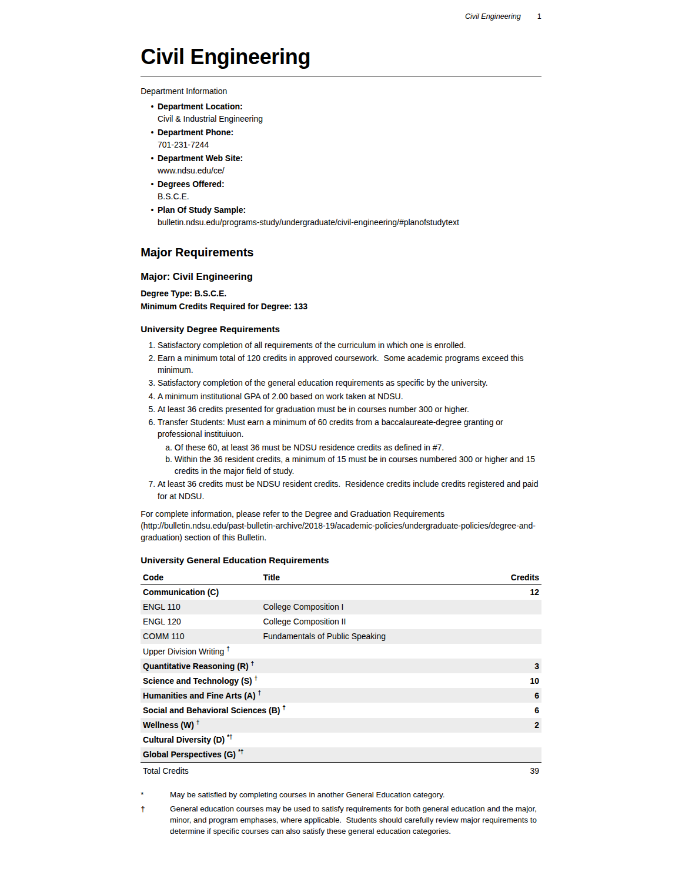Civil Engineering 1
Civil Engineering
Department Information
Department Location:
Civil & Industrial Engineering
Department Phone:
701-231-7244
Department Web Site:
www.ndsu.edu/ce/
Degrees Offered:
B.S.C.E.
Plan Of Study Sample:
bulletin.ndsu.edu/programs-study/undergraduate/civil-engineering/#planofstudytext
Major Requirements
Major: Civil Engineering
Degree Type: B.S.C.E.
Minimum Credits Required for Degree: 133
University Degree Requirements
Satisfactory completion of all requirements of the curriculum in which one is enrolled.
Earn a minimum total of 120 credits in approved coursework. Some academic programs exceed this minimum.
Satisfactory completion of the general education requirements as specific by the university.
A minimum institutional GPA of 2.00 based on work taken at NDSU.
At least 36 credits presented for graduation must be in courses number 300 or higher.
Transfer Students: Must earn a minimum of 60 credits from a baccalaureate-degree granting or professional instituiuon.
Of these 60, at least 36 must be NDSU residence credits as defined in #7.
Within the 36 resident credits, a minimum of 15 must be in courses numbered 300 or higher and 15 credits in the major field of study.
At least 36 credits must be NDSU resident credits. Residence credits include credits registered and paid for at NDSU.
For complete information, please refer to the Degree and Graduation Requirements (http://bulletin.ndsu.edu/past-bulletin-archive/2018-19/academic-policies/undergraduate-policies/degree-and-graduation) section of this Bulletin.
University General Education Requirements
| Code | Title | Credits |
| --- | --- | --- |
| Communication (C) | 12 |
| ENGL 110 | College Composition I | |
| ENGL 120 | College Composition II | |
| COMM 110 | Fundamentals of Public Speaking | |
| Upper Division Writing † | |
| Quantitative Reasoning (R) † | 3 |
| Science and Technology (S) † | 10 |
| Humanities and Fine Arts (A) † | 6 |
| Social and Behavioral Sciences (B) † | 6 |
| Wellness (W) † | 2 |
| Cultural Diversity (D) *† | |
| Global Perspectives (G) *† | |
| Total Credits | 39 |
| * | May be satisfied by completing courses in another General Education category. |
| † | General education courses may be used to satisfy requirements for both general education and the major, minor, and program emphases, where applicable. Students should carefully review major requirements to determine if specific courses can also satisfy these general education categories. |